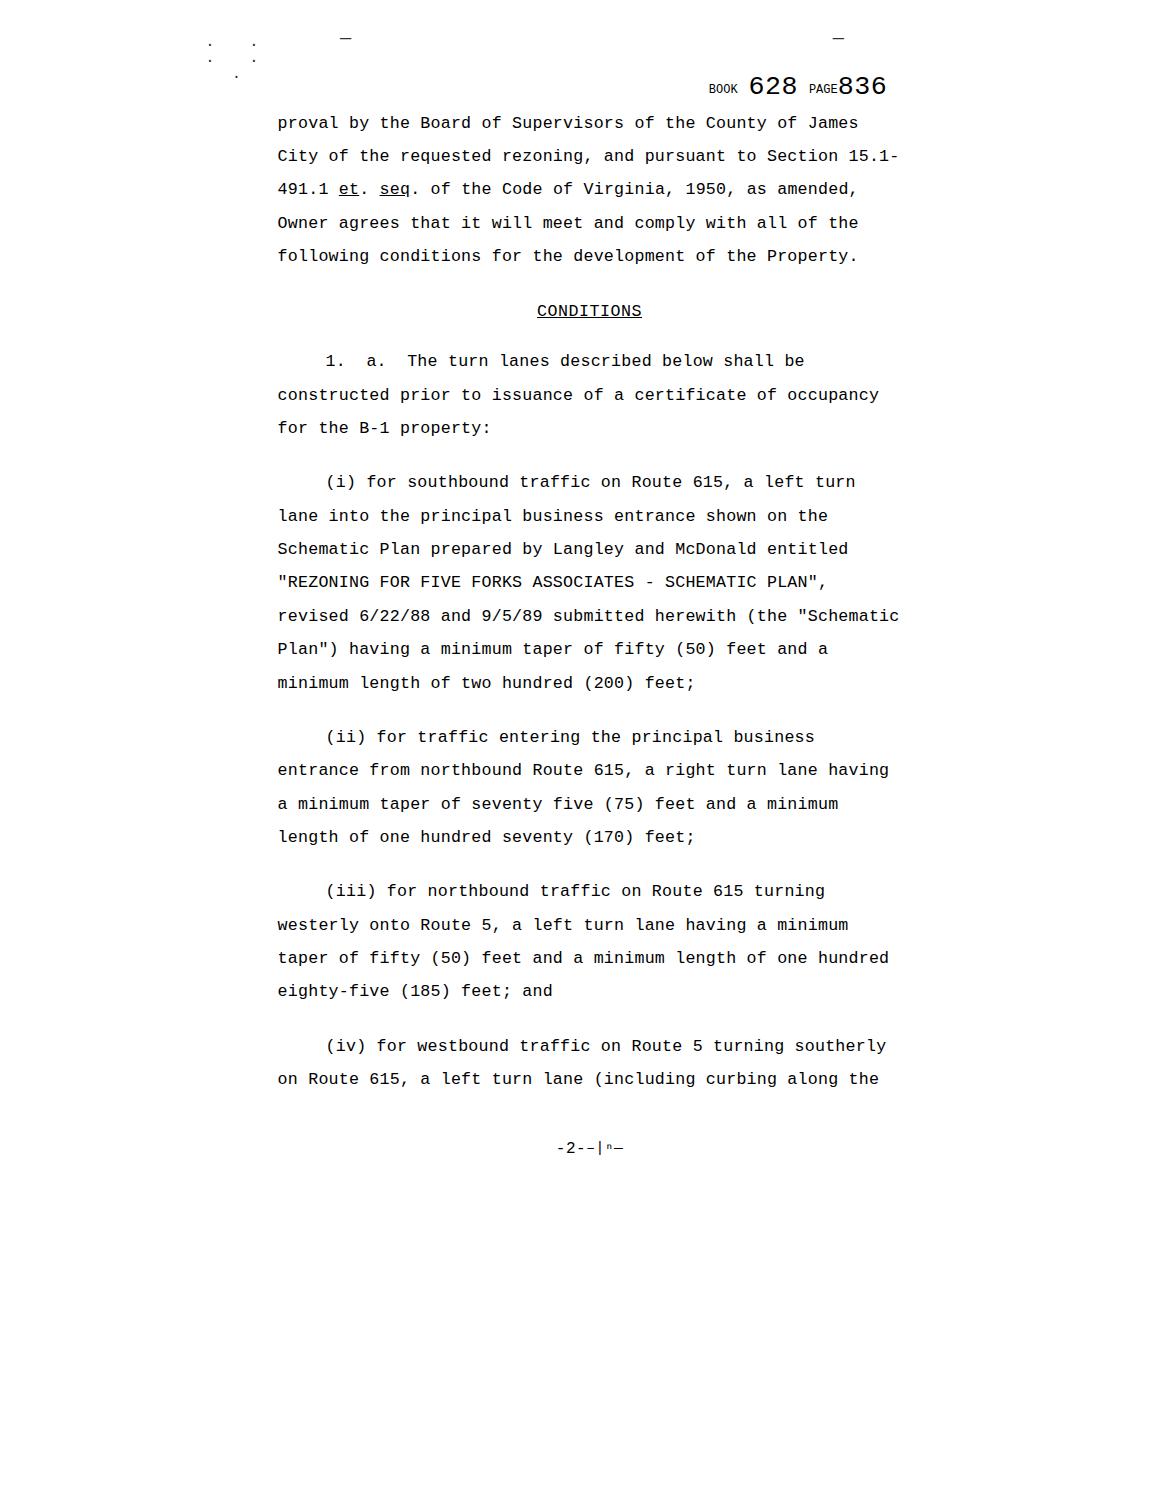. .
. .
.
—
—
BOOK 628 PAGE 836
proval by the Board of Supervisors of the County of James City of the requested rezoning, and pursuant to Section 15.1-491.1 et. seq. of the Code of Virginia, 1950, as amended, Owner agrees that it will meet and comply with all of the following conditions for the development of the Property.
CONDITIONS
1. a. The turn lanes described below shall be constructed prior to issuance of a certificate of occupancy for the B-1 property:
(i) for southbound traffic on Route 615, a left turn lane into the principal business entrance shown on the Schematic Plan prepared by Langley and McDonald entitled "REZONING FOR FIVE FORKS ASSOCIATES - SCHEMATIC PLAN", revised 6/22/88 and 9/5/89 submitted herewith (the "Schematic Plan") having a minimum taper of fifty (50) feet and a minimum length of two hundred (200) feet;
(ii) for traffic entering the principal business entrance from northbound Route 615, a right turn lane having a minimum taper of seventy five (75) feet and a minimum length of one hundred seventy (170) feet;
(iii) for northbound traffic on Route 615 turning westerly onto Route 5, a left turn lane having a minimum taper of fifty (50) feet and a minimum length of one hundred eighty-five (185) feet; and
(iv) for westbound traffic on Route 5 turning southerly on Route 615, a left turn lane (including curbing along the
-2-–|ⁿ—